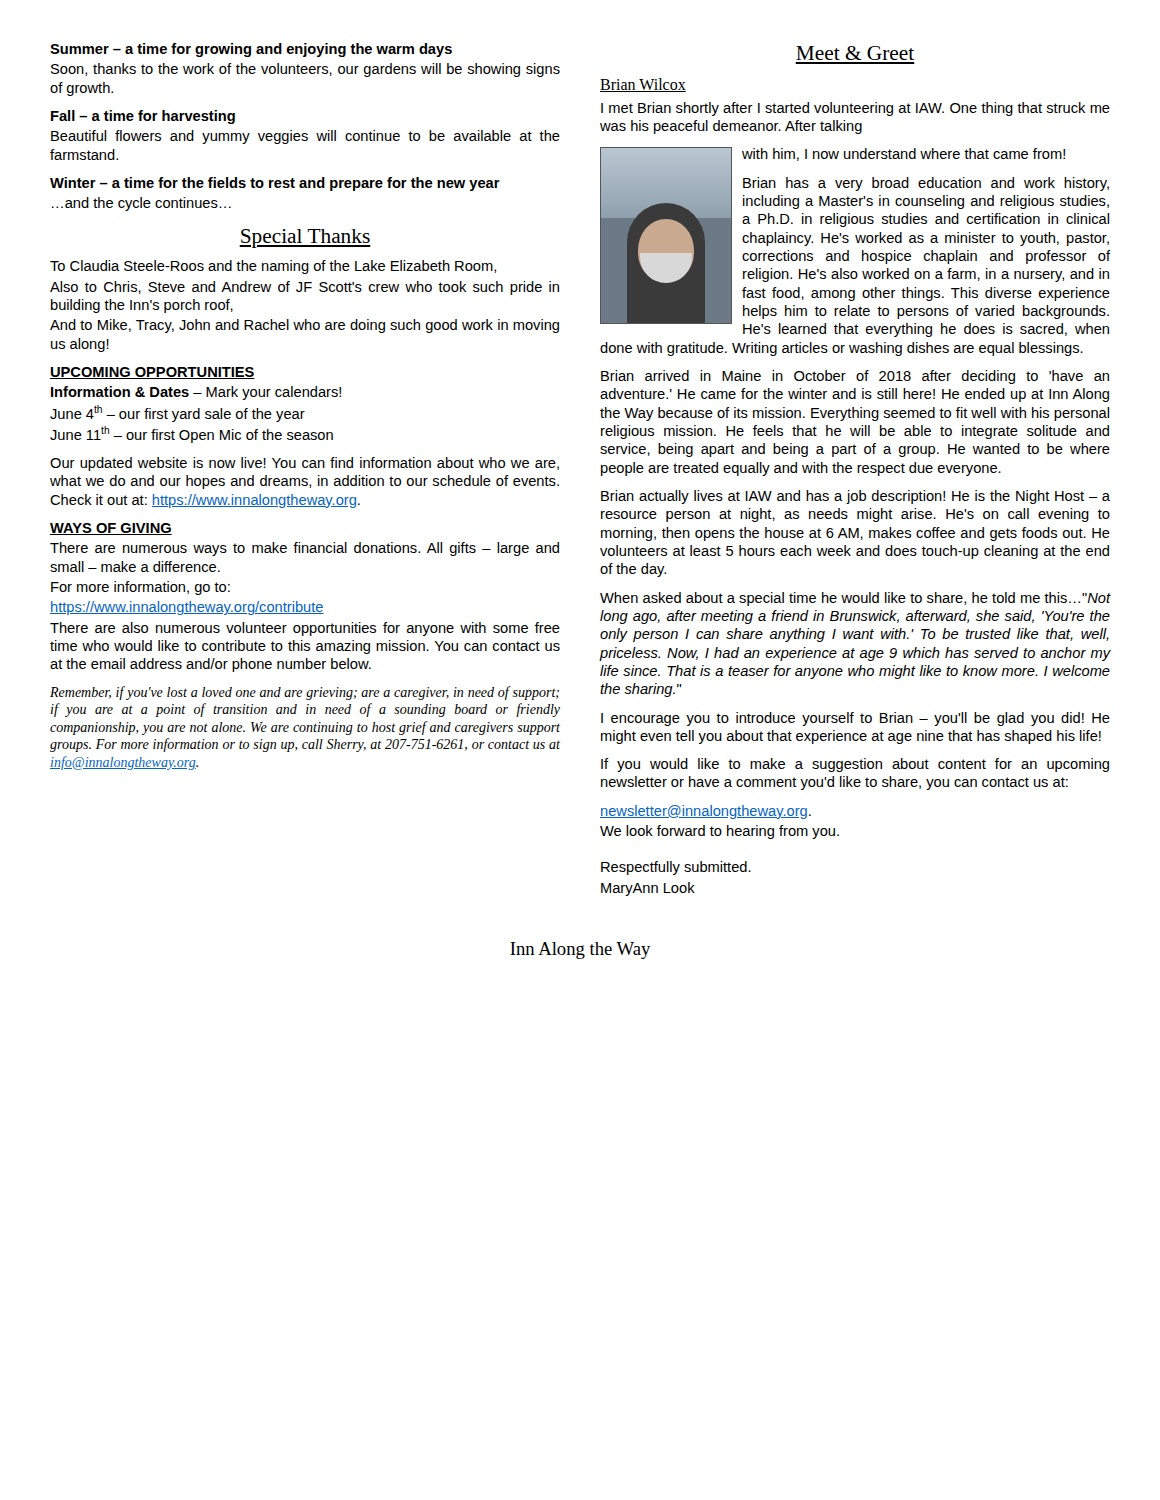Summer – a time for growing and enjoying the warm days
Soon, thanks to the work of the volunteers, our gardens will be showing signs of growth.
Fall – a time for harvesting
Beautiful flowers and yummy veggies will continue to be available at the farmstand.
Winter – a time for the fields to rest and prepare for the new year
…and the cycle continues…
Special Thanks
To Claudia Steele-Roos and the naming of the Lake Elizabeth Room,
Also to Chris, Steve and Andrew of JF Scott's crew who took such pride in building the Inn's porch roof,
And to Mike, Tracy, John and Rachel who are doing such good work in moving us along!
UPCOMING OPPORTUNITIES
Information & Dates – Mark your calendars!
June 4th – our first yard sale of the year
June 11th – our first Open Mic of the season
Our updated website is now live! You can find information about who we are, what we do and our hopes and dreams, in addition to our schedule of events. Check it out at: https://www.innalongtheway.org.
WAYS OF GIVING
There are numerous ways to make financial donations. All gifts – large and small – make a difference.
For more information, go to:
https://www.innalongtheway.org/contribute
There are also numerous volunteer opportunities for anyone with some free time who would like to contribute to this amazing mission. You can contact us at the email address and/or phone number below.
Remember, if you've lost a loved one and are grieving; are a caregiver, in need of support; if you are at a point of transition and in need of a sounding board or friendly companionship, you are not alone. We are continuing to host grief and caregivers support groups. For more information or to sign up, call Sherry, at 207-751-6261, or contact us at info@innalongtheway.org.
Meet & Greet
Brian Wilcox
I met Brian shortly after I started volunteering at IAW. One thing that struck me was his peaceful demeanor. After talking
with him, I now understand where that came from!
Brian has a very broad education and work history, including a Master's in counseling and religious studies, a Ph.D. in religious studies and certification in clinical chaplaincy. He's worked as a minister to youth, pastor, corrections and hospice chaplain and professor of religion. He's also worked on a farm, in a nursery, and in fast food, among other things. This diverse experience helps him to relate to persons of varied backgrounds. He's learned that everything he does is sacred, when done with gratitude. Writing articles or washing dishes are equal blessings.
Brian arrived in Maine in October of 2018 after deciding to 'have an adventure.' He came for the winter and is still here! He ended up at Inn Along the Way because of its mission. Everything seemed to fit well with his personal religious mission. He feels that he will be able to integrate solitude and service, being apart and being a part of a group. He wanted to be where people are treated equally and with the respect due everyone.
Brian actually lives at IAW and has a job description! He is the Night Host – a resource person at night, as needs might arise. He's on call evening to morning, then opens the house at 6 AM, makes coffee and gets foods out. He volunteers at least 5 hours each week and does touch-up cleaning at the end of the day.
When asked about a special time he would like to share, he told me this…"Not long ago, after meeting a friend in Brunswick, afterward, she said, 'You're the only person I can share anything I want with.' To be trusted like that, well, priceless. Now, I had an experience at age 9 which has served to anchor my life since. That is a teaser for anyone who might like to know more. I welcome the sharing."
I encourage you to introduce yourself to Brian – you'll be glad you did! He might even tell you about that experience at age nine that has shaped his life!
If you would like to make a suggestion about content for an upcoming newsletter or have a comment you'd like to share, you can contact us at:
newsletter@innalongtheway.org.
We look forward to hearing from you.
Respectfully submitted.
MaryAnn Look
Inn Along the Way